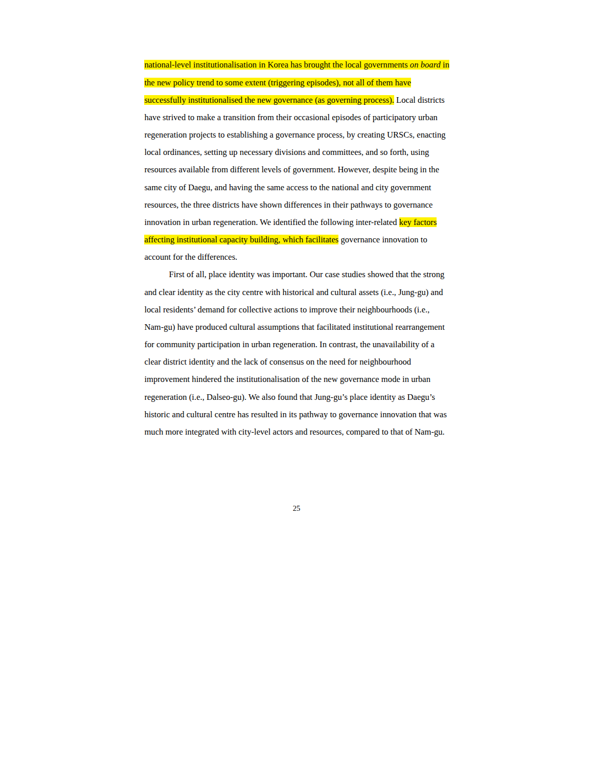national-level institutionalisation in Korea has brought the local governments on board in the new policy trend to some extent (triggering episodes), not all of them have successfully institutionalised the new governance (as governing process). Local districts have strived to make a transition from their occasional episodes of participatory urban regeneration projects to establishing a governance process, by creating URSCs, enacting local ordinances, setting up necessary divisions and committees, and so forth, using resources available from different levels of government. However, despite being in the same city of Daegu, and having the same access to the national and city government resources, the three districts have shown differences in their pathways to governance innovation in urban regeneration. We identified the following inter-related key factors affecting institutional capacity building, which facilitates governance innovation to account for the differences.
First of all, place identity was important. Our case studies showed that the strong and clear identity as the city centre with historical and cultural assets (i.e., Jung-gu) and local residents’ demand for collective actions to improve their neighbourhoods (i.e., Nam-gu) have produced cultural assumptions that facilitated institutional rearrangement for community participation in urban regeneration. In contrast, the unavailability of a clear district identity and the lack of consensus on the need for neighbourhood improvement hindered the institutionalisation of the new governance mode in urban regeneration (i.e., Dalseo-gu). We also found that Jung-gu’s place identity as Daegu’s historic and cultural centre has resulted in its pathway to governance innovation that was much more integrated with city-level actors and resources, compared to that of Nam-gu.
25